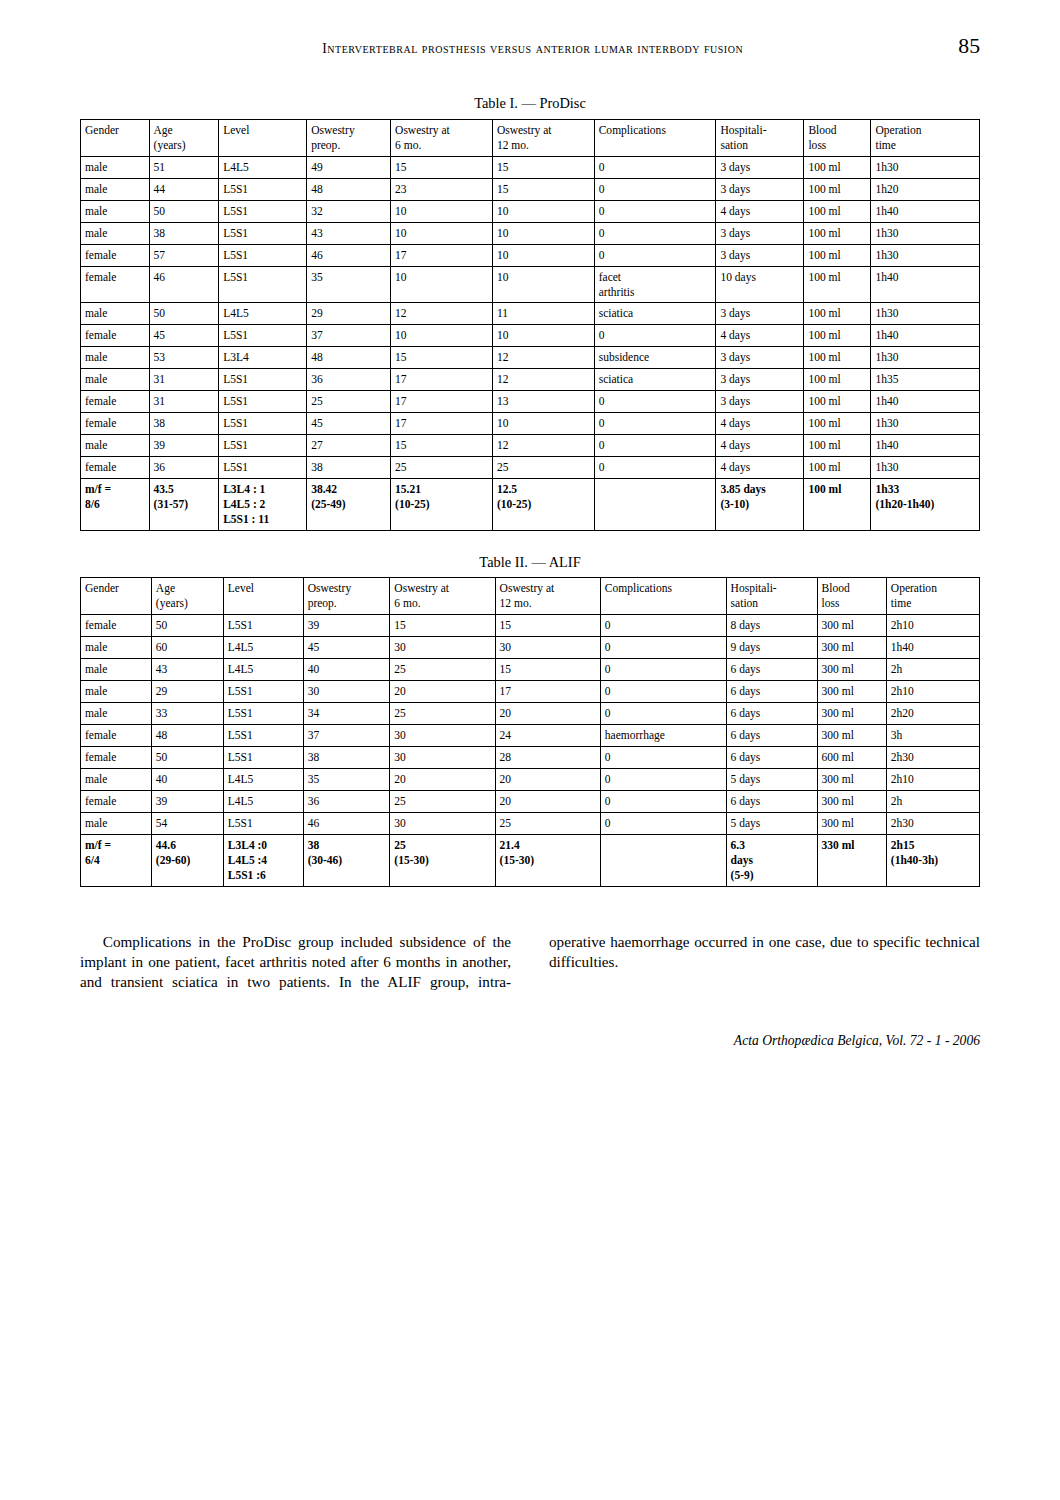Intervertebral prosthesis versus anterior lumar interbody fusion
85
Table I. — ProDisc
| Gender | Age (years) | Level | Oswestry preop. | Oswestry at 6 mo. | Oswestry at 12 mo. | Complications | Hospitali- sation | Blood loss | Operation time |
| --- | --- | --- | --- | --- | --- | --- | --- | --- | --- |
| male | 51 | L4L5 | 49 | 15 | 15 | 0 | 3 days | 100 ml | 1h30 |
| male | 44 | L5S1 | 48 | 23 | 15 | 0 | 3 days | 100 ml | 1h20 |
| male | 50 | L5S1 | 32 | 10 | 10 | 0 | 4 days | 100 ml | 1h40 |
| male | 38 | L5S1 | 43 | 10 | 10 | 0 | 3 days | 100 ml | 1h30 |
| female | 57 | L5S1 | 46 | 17 | 10 | 0 | 3 days | 100 ml | 1h30 |
| female | 46 | L5S1 | 35 | 10 | 10 | facet arthritis | 10 days | 100 ml | 1h40 |
| male | 50 | L4L5 | 29 | 12 | 11 | sciatica | 3 days | 100 ml | 1h30 |
| female | 45 | L5S1 | 37 | 10 | 10 | 0 | 4 days | 100 ml | 1h40 |
| male | 53 | L3L4 | 48 | 15 | 12 | subsidence | 3 days | 100 ml | 1h30 |
| male | 31 | L5S1 | 36 | 17 | 12 | sciatica | 3 days | 100 ml | 1h35 |
| female | 31 | L5S1 | 25 | 17 | 13 | 0 | 3 days | 100 ml | 1h40 |
| female | 38 | L5S1 | 45 | 17 | 10 | 0 | 4 days | 100 ml | 1h30 |
| male | 39 | L5S1 | 27 | 15 | 12 | 0 | 4 days | 100 ml | 1h40 |
| female | 36 | L5S1 | 38 | 25 | 25 | 0 | 4 days | 100 ml | 1h30 |
| m/f = 8/6 | 43.5 (31-57) | L3L4 : 1 L4L5 : 2 L5S1 : 11 | 38.42 (25-49) | 15.21 (10-25) | 12.5 (10-25) | | 3.85 days (3-10) | 100 ml | 1h33 (1h20-1h40) |
Table II. — ALIF
| Gender | Age (years) | Level | Oswestry preop. | Oswestry at 6 mo. | Oswestry at 12 mo. | Complications | Hospitali- sation | Blood loss | Operation time |
| --- | --- | --- | --- | --- | --- | --- | --- | --- | --- |
| female | 50 | L5S1 | 39 | 15 | 15 | 0 | 8 days | 300 ml | 2h10 |
| male | 60 | L4L5 | 45 | 30 | 30 | 0 | 9 days | 300 ml | 1h40 |
| male | 43 | L4L5 | 40 | 25 | 15 | 0 | 6 days | 300 ml | 2h |
| male | 29 | L5S1 | 30 | 20 | 17 | 0 | 6 days | 300 ml | 2h10 |
| male | 33 | L5S1 | 34 | 25 | 20 | 0 | 6 days | 300 ml | 2h20 |
| female | 48 | L5S1 | 37 | 30 | 24 | haemorrhage | 6 days | 300 ml | 3h |
| female | 50 | L5S1 | 38 | 30 | 28 | 0 | 6 days | 600 ml | 2h30 |
| male | 40 | L4L5 | 35 | 20 | 20 | 0 | 5 days | 300 ml | 2h10 |
| female | 39 | L4L5 | 36 | 25 | 20 | 0 | 6 days | 300 ml | 2h |
| male | 54 | L5S1 | 46 | 30 | 25 | 0 | 5 days | 300 ml | 2h30 |
| m/f = 6/4 | 44.6 (29-60) | L3L4 :0 L4L5 :4 L5S1 :6 | 38 (30-46) | 25 (15-30) | 21.4 (15-30) | | 6.3 days (5-9) | 330 ml | 2h15 (1h40-3h) |
Complications in the ProDisc group included subsidence of the implant in one patient, facet arthritis noted after 6 months in another, and transient sciatica in two patients. In the ALIF group, intra-operative haemorrhage occurred in one case, due to specific technical difficulties.
Acta Orthopædica Belgica, Vol. 72 - 1 - 2006